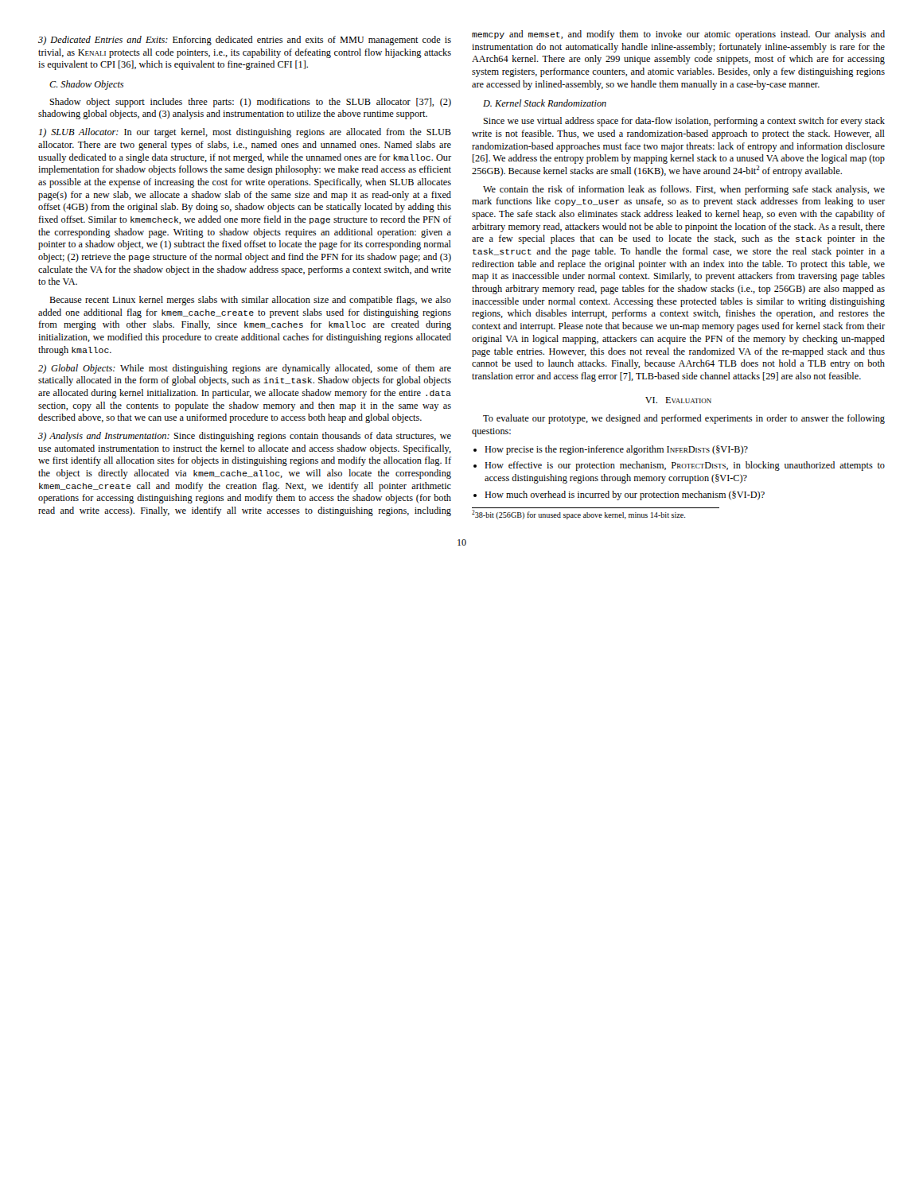3) Dedicated Entries and Exits:
Enforcing dedicated entries and exits of MMU management code is trivial, as Kenali protects all code pointers, i.e., its capability of defeating control flow hijacking attacks is equivalent to CPI [36], which is equivalent to fine-grained CFI [1].
C. Shadow Objects
Shadow object support includes three parts: (1) modifications to the SLUB allocator [37], (2) shadowing global objects, and (3) analysis and instrumentation to utilize the above runtime support.
1) SLUB Allocator:
In our target kernel, most distinguishing regions are allocated from the SLUB allocator. There are two general types of slabs, i.e., named ones and unnamed ones. Named slabs are usually dedicated to a single data structure, if not merged, while the unnamed ones are for kmalloc. Our implementation for shadow objects follows the same design philosophy: we make read access as efficient as possible at the expense of increasing the cost for write operations. Specifically, when SLUB allocates page(s) for a new slab, we allocate a shadow slab of the same size and map it as read-only at a fixed offset (4GB) from the original slab. By doing so, shadow objects can be statically located by adding this fixed offset. Similar to kmemcheck, we added one more field in the page structure to record the PFN of the corresponding shadow page. Writing to shadow objects requires an additional operation: given a pointer to a shadow object, we (1) subtract the fixed offset to locate the page for its corresponding normal object; (2) retrieve the page structure of the normal object and find the PFN for its shadow page; and (3) calculate the VA for the shadow object in the shadow address space, performs a context switch, and write to the VA.
Because recent Linux kernel merges slabs with similar allocation size and compatible flags, we also added one additional flag for kmem_cache_create to prevent slabs used for distinguishing regions from merging with other slabs. Finally, since kmem_caches for kmalloc are created during initialization, we modified this procedure to create additional caches for distinguishing regions allocated through kmalloc.
2) Global Objects:
While most distinguishing regions are dynamically allocated, some of them are statically allocated in the form of global objects, such as init_task. Shadow objects for global objects are allocated during kernel initialization. In particular, we allocate shadow memory for the entire .data section, copy all the contents to populate the shadow memory and then map it in the same way as described above, so that we can use a uniformed procedure to access both heap and global objects.
3) Analysis and Instrumentation:
Since distinguishing regions contain thousands of data structures, we use automated instrumentation to instruct the kernel to allocate and access shadow objects. Specifically, we first identify all allocation sites for objects in distinguishing regions and modify the allocation flag. If the object is directly allocated via kmem_cache_alloc, we will also locate the corresponding kmem_cache_create call and modify the creation flag. Next, we identify all pointer arithmetic operations for accessing distinguishing regions and modify them to access the shadow objects (for both read and write access). Finally, we identify all write accesses to distinguishing regions, including memcpy and memset, and modify them to invoke our atomic operations instead. Our analysis and instrumentation do not automatically handle inline-assembly; fortunately inline-assembly is rare for the AArch64 kernel. There are only 299 unique assembly code snippets, most of which are for accessing system registers, performance counters, and atomic variables. Besides, only a few distinguishing regions are accessed by inlined-assembly, so we handle them manually in a case-by-case manner.
D. Kernel Stack Randomization
Since we use virtual address space for data-flow isolation, performing a context switch for every stack write is not feasible. Thus, we used a randomization-based approach to protect the stack. However, all randomization-based approaches must face two major threats: lack of entropy and information disclosure [26]. We address the entropy problem by mapping kernel stack to a unused VA above the logical map (top 256GB). Because kernel stacks are small (16KB), we have around 24-bit2 of entropy available.
We contain the risk of information leak as follows. First, when performing safe stack analysis, we mark functions like copy_to_user as unsafe, so as to prevent stack addresses from leaking to user space. The safe stack also eliminates stack address leaked to kernel heap, so even with the capability of arbitrary memory read, attackers would not be able to pinpoint the location of the stack. As a result, there are a few special places that can be used to locate the stack, such as the stack pointer in the task_struct and the page table. To handle the formal case, we store the real stack pointer in a redirection table and replace the original pointer with an index into the table. To protect this table, we map it as inaccessible under normal context. Similarly, to prevent attackers from traversing page tables through arbitrary memory read, page tables for the shadow stacks (i.e., top 256GB) are also mapped as inaccessible under normal context. Accessing these protected tables is similar to writing distinguishing regions, which disables interrupt, performs a context switch, finishes the operation, and restores the context and interrupt. Please note that because we un-map memory pages used for kernel stack from their original VA in logical mapping, attackers can acquire the PFN of the memory by checking un-mapped page table entries. However, this does not reveal the randomized VA of the re-mapped stack and thus cannot be used to launch attacks. Finally, because AArch64 TLB does not hold a TLB entry on both translation error and access flag error [7], TLB-based side channel attacks [29] are also not feasible.
VI. Evaluation
To evaluate our prototype, we designed and performed experiments in order to answer the following questions:
How precise is the region-inference algorithm InferDists (§VI-B)?
How effective is our protection mechanism, ProtectDists, in blocking unauthorized attempts to access distinguishing regions through memory corruption (§VI-C)?
How much overhead is incurred by our protection mechanism (§VI-D)?
238-bit (256GB) for unused space above kernel, minus 14-bit size.
10